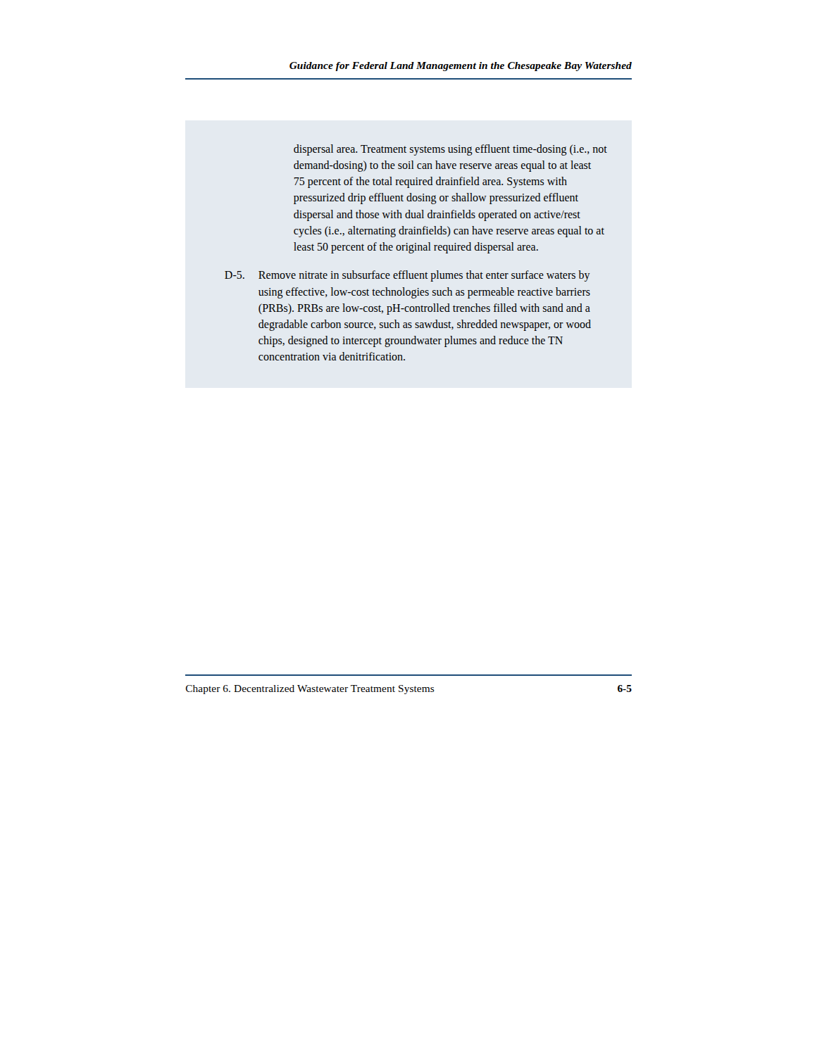Guidance for Federal Land Management in the Chesapeake Bay Watershed
dispersal area. Treatment systems using effluent time-dosing (i.e., not demand-dosing) to the soil can have reserve areas equal to at least 75 percent of the total required drainfield area. Systems with pressurized drip effluent dosing or shallow pressurized effluent dispersal and those with dual drainfields operated on active/rest cycles (i.e., alternating drainfields) can have reserve areas equal to at least 50 percent of the original required dispersal area.
D-5.
Remove nitrate in subsurface effluent plumes that enter surface waters by using effective, low-cost technologies such as permeable reactive barriers (PRBs). PRBs are low-cost, pH-controlled trenches filled with sand and a degradable carbon source, such as sawdust, shredded newspaper, or wood chips, designed to intercept groundwater plumes and reduce the TN concentration via denitrification.
Chapter 6. Decentralized Wastewater Treatment Systems
6-5